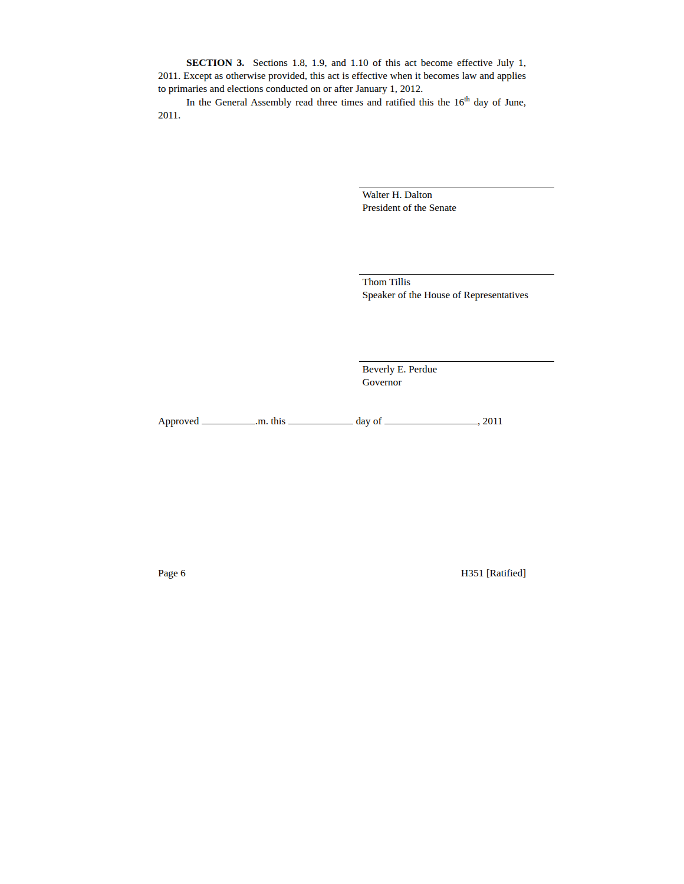SECTION 3. Sections 1.8, 1.9, and 1.10 of this act become effective July 1, 2011. Except as otherwise provided, this act is effective when it becomes law and applies to primaries and elections conducted on or after January 1, 2012.
In the General Assembly read three times and ratified this the 16th day of June, 2011.
Walter H. Dalton
President of the Senate
Thom Tillis
Speaker of the House of Representatives
Beverly E. Perdue
Governor
Approved .m. this day of , 2011
Page 6
H351 [Ratified]